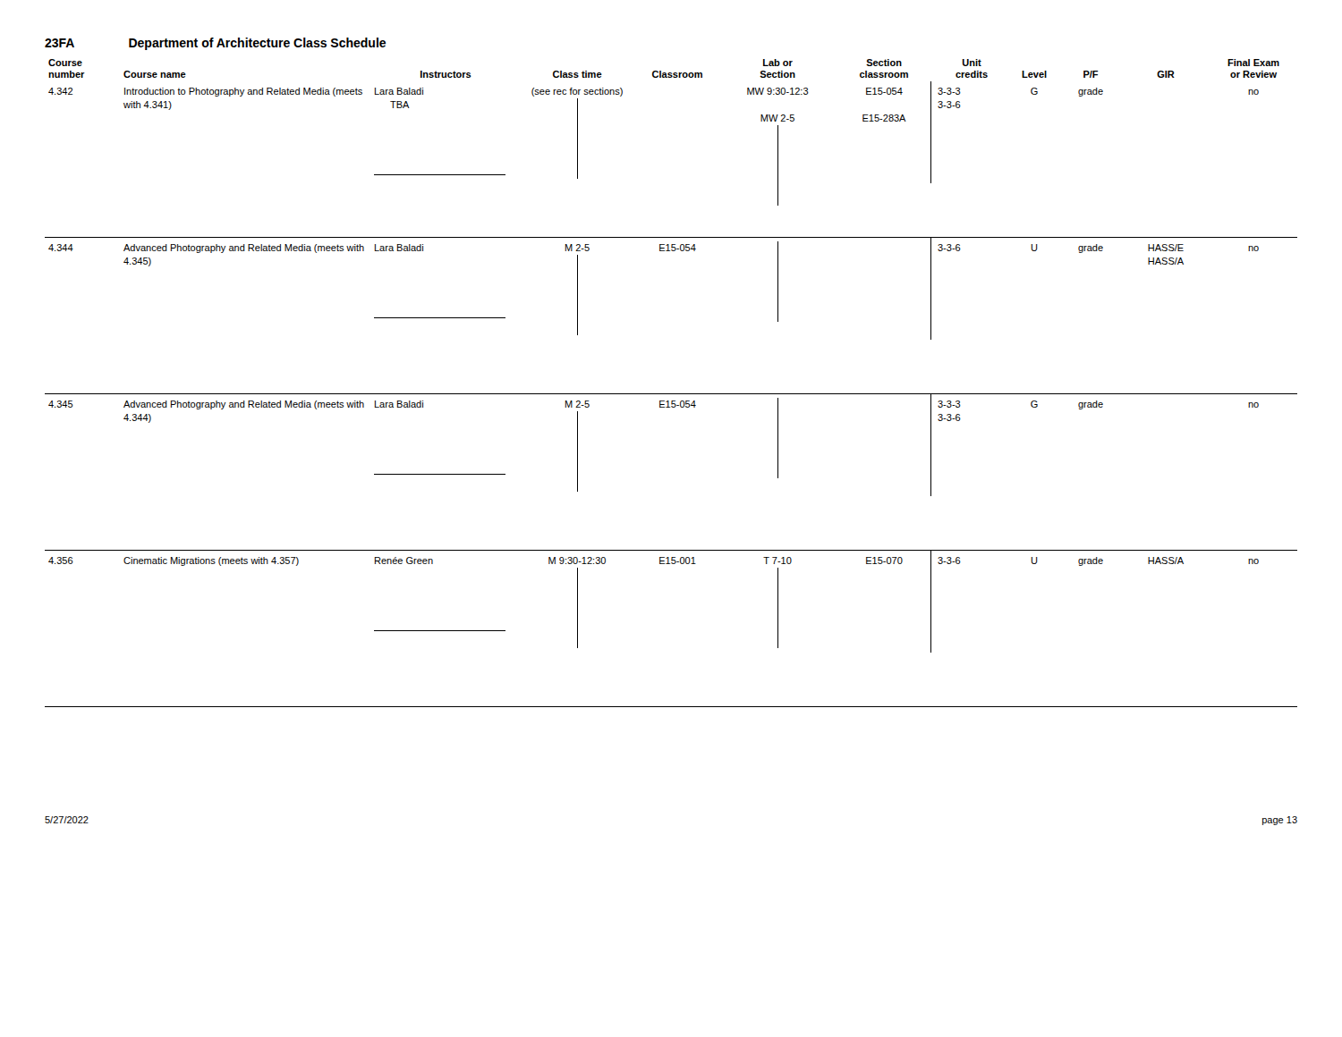23FA Department of Architecture Class Schedule
| Course number | Course name | Instructors | Class time | Classroom | Lab or Section | Section classroom | Unit credits | Level | P/F | GIR | Final Exam or Review |
| --- | --- | --- | --- | --- | --- | --- | --- | --- | --- | --- | --- |
| 4.342 | Introduction to Photography and Related Media (meets with 4.341) | Lara Baladi TBA | (see rec for sections) | | MW 9:30-12:3 MW 2-5 | E15-054 E15-283A | 3-3-3 3-3-6 | G | grade | | no |
| 4.344 | Advanced Photography and Related Media (meets with 4.345) | Lara Baladi | M 2-5 | E15-054 | | | 3-3-6 | U | grade | HASS/E HASS/A | no |
| 4.345 | Advanced Photography and Related Media (meets with 4.344) | Lara Baladi | M 2-5 | E15-054 | | | 3-3-3 3-3-6 | G | grade | | no |
| 4.356 | Cinematic Migrations (meets with 4.357) | Renée Green | M 9:30-12:30 | E15-001 | T 7-10 | E15-070 | 3-3-6 | U | grade | HASS/A | no |
5/27/2022 page 13